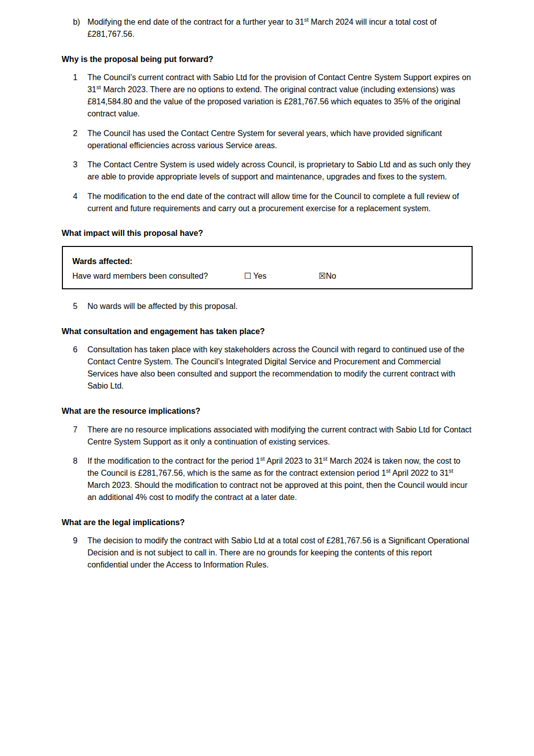b) Modifying the end date of the contract for a further year to 31st March 2024 will incur a total cost of £281,767.56.
Why is the proposal being put forward?
The Council’s current contract with Sabio Ltd for the provision of Contact Centre System Support expires on 31st March 2023. There are no options to extend. The original contract value (including extensions) was £814,584.80 and the value of the proposed variation is £281,767.56 which equates to 35% of the original contract value.
The Council has used the Contact Centre System for several years, which have provided significant operational efficiencies across various Service areas.
The Contact Centre System is used widely across Council, is proprietary to Sabio Ltd and as such only they are able to provide appropriate levels of support and maintenance, upgrades and fixes to the system.
The modification to the end date of the contract will allow time for the Council to complete a full review of current and future requirements and carry out a procurement exercise for a replacement system.
What impact will this proposal have?
Wards affected:
Have ward members been consulted? ☐ Yes ☒No
No wards will be affected by this proposal.
What consultation and engagement has taken place?
Consultation has taken place with key stakeholders across the Council with regard to continued use of the Contact Centre System. The Council’s Integrated Digital Service and Procurement and Commercial Services have also been consulted and support the recommendation to modify the current contract with Sabio Ltd.
What are the resource implications?
There are no resource implications associated with modifying the current contract with Sabio Ltd for Contact Centre System Support as it only a continuation of existing services.
If the modification to the contract for the period 1st April 2023 to 31st March 2024 is taken now, the cost to the Council is £281,767.56, which is the same as for the contract extension period 1st April 2022 to 31st March 2023. Should the modification to contract not be approved at this point, then the Council would incur an additional 4% cost to modify the contract at a later date.
What are the legal implications?
The decision to modify the contract with Sabio Ltd at a total cost of £281,767.56 is a Significant Operational Decision and is not subject to call in. There are no grounds for keeping the contents of this report confidential under the Access to Information Rules.